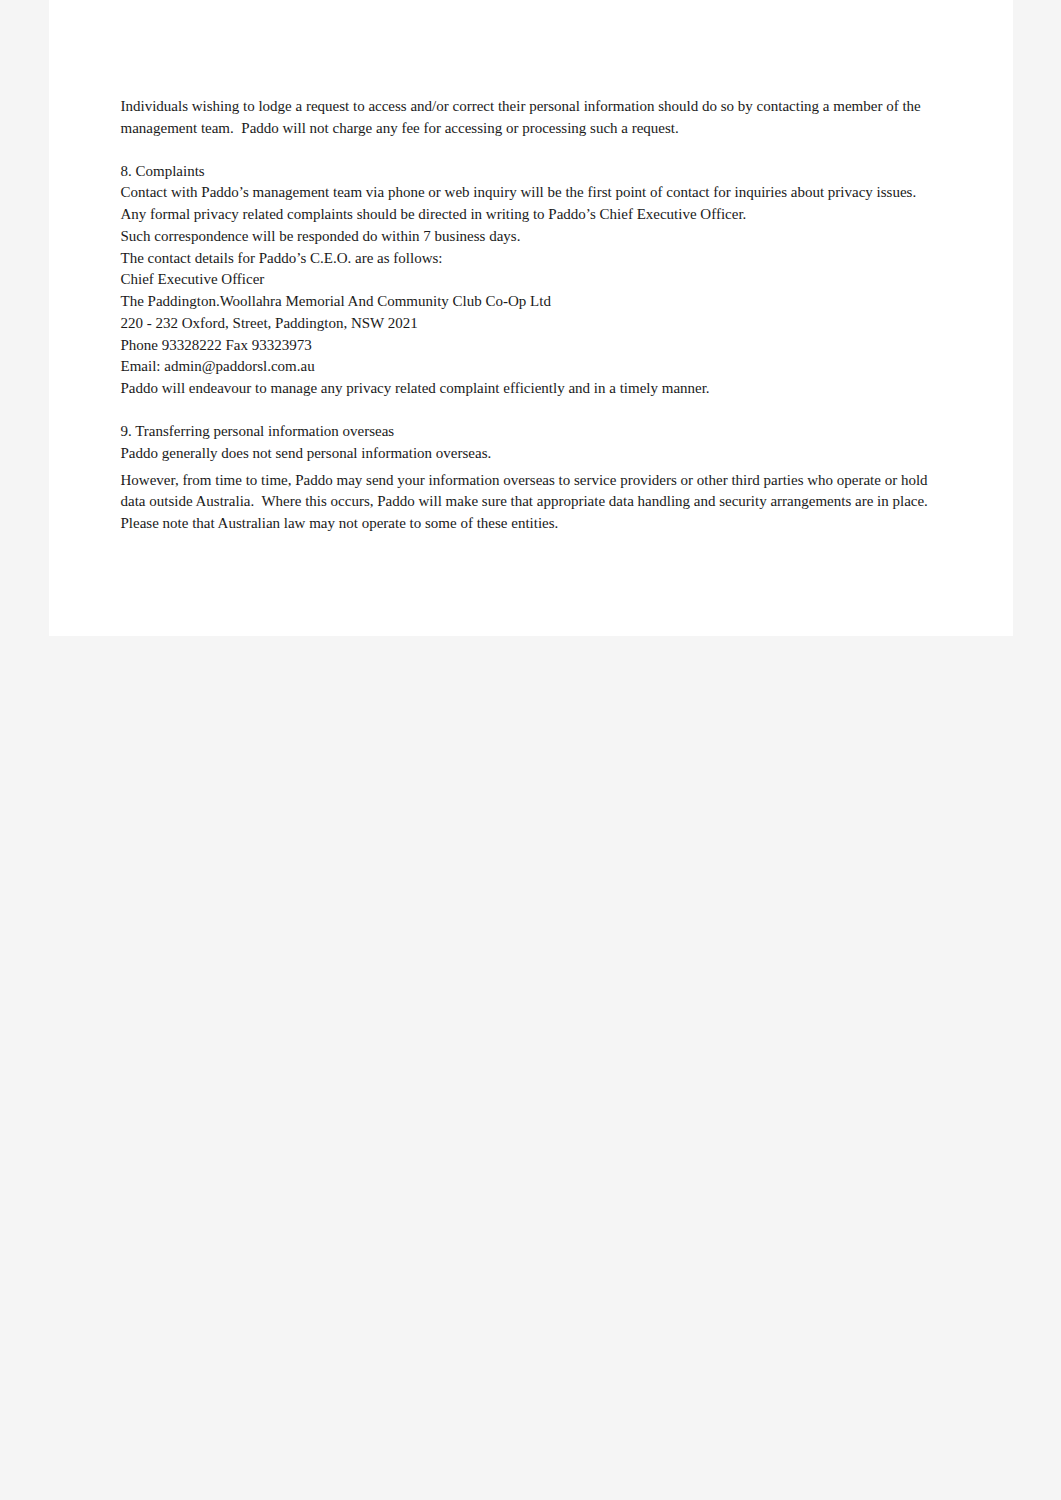Individuals wishing to lodge a request to access and/or correct their personal information should do so by contacting a member of the management team. Paddo will not charge any fee for accessing or processing such a request.
8. Complaints
Contact with Paddo’s management team via phone or web inquiry will be the first point of contact for inquiries about privacy issues.
Any formal privacy related complaints should be directed in writing to Paddo’s Chief Executive Officer.
Such correspondence will be responded do within 7 business days.
The contact details for Paddo’s C.E.O. are as follows:
Chief Executive Officer
The Paddington.Woollahra Memorial And Community Club Co-Op Ltd
220 - 232 Oxford, Street, Paddington, NSW 2021
Phone 93328222 Fax 93323973
Email: admin@paddorsl.com.au
Paddo will endeavour to manage any privacy related complaint efficiently and in a timely manner.
9. Transferring personal information overseas
Paddo generally does not send personal information overseas.
However, from time to time, Paddo may send your information overseas to service providers or other third parties who operate or hold data outside Australia. Where this occurs, Paddo will make sure that appropriate data handling and security arrangements are in place. Please note that Australian law may not operate to some of these entities.